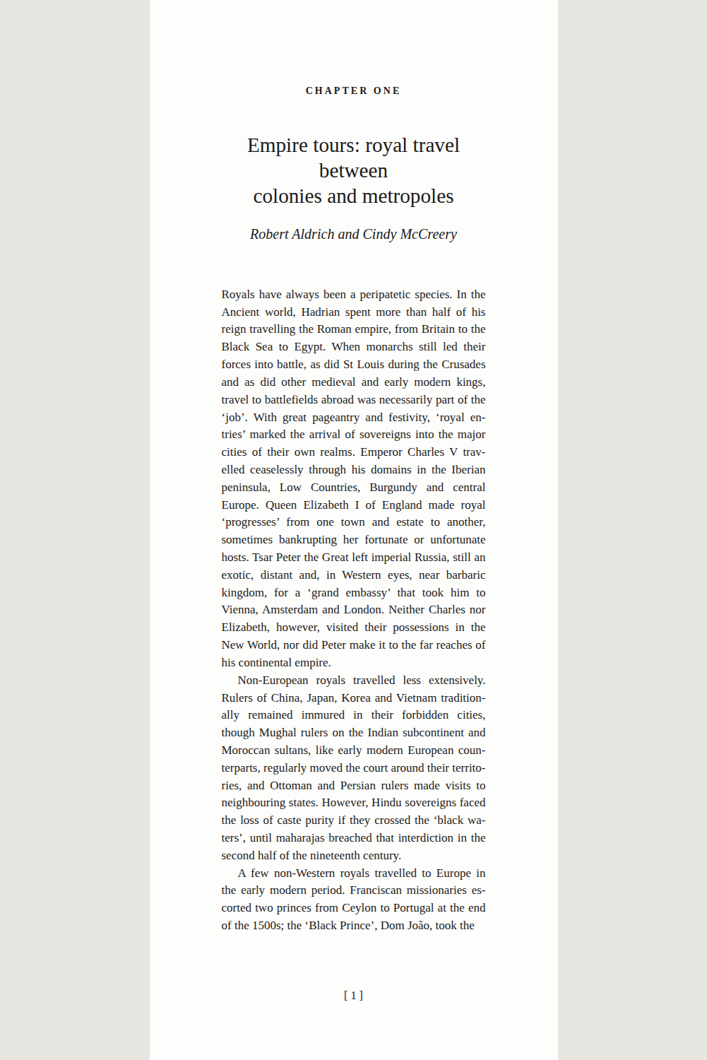Chapter One
Empire tours: royal travel between
colonies and metropoles
Robert Aldrich and Cindy McCreery
Royals have always been a peripatetic species. In the Ancient world, Hadrian spent more than half of his reign travelling the Roman empire, from Britain to the Black Sea to Egypt. When monarchs still led their forces into battle, as did St Louis during the Crusades and as did other medieval and early modern kings, travel to battlefields abroad was necessarily part of the ‘job’. With great pageantry and festivity, ‘royal entries’ marked the arrival of sovereigns into the major cities of their own realms. Emperor Charles V travelled ceaselessly through his domains in the Iberian peninsula, Low Countries, Burgundy and central Europe. Queen Elizabeth I of England made royal ‘progresses’ from one town and estate to another, sometimes bankrupting her fortunate or unfortunate hosts. Tsar Peter the Great left imperial Russia, still an exotic, distant and, in Western eyes, near barbaric kingdom, for a ‘grand embassy’ that took him to Vienna, Amsterdam and London. Neither Charles nor Elizabeth, however, visited their possessions in the New World, nor did Peter make it to the far reaches of his continental empire.
Non-European royals travelled less extensively. Rulers of China, Japan, Korea and Vietnam traditionally remained immured in their forbidden cities, though Mughal rulers on the Indian subcontinent and Moroccan sultans, like early modern European counterparts, regularly moved the court around their territories, and Ottoman and Persian rulers made visits to neighbouring states. However, Hindu sovereigns faced the loss of caste purity if they crossed the ‘black waters’, until maharajas breached that interdiction in the second half of the nineteenth century.
A few non-Western royals travelled to Europe in the early modern period. Franciscan missionaries escorted two princes from Ceylon to Portugal at the end of the 1500s; the ‘Black Prince’, Dom João, took the
[ 1 ]